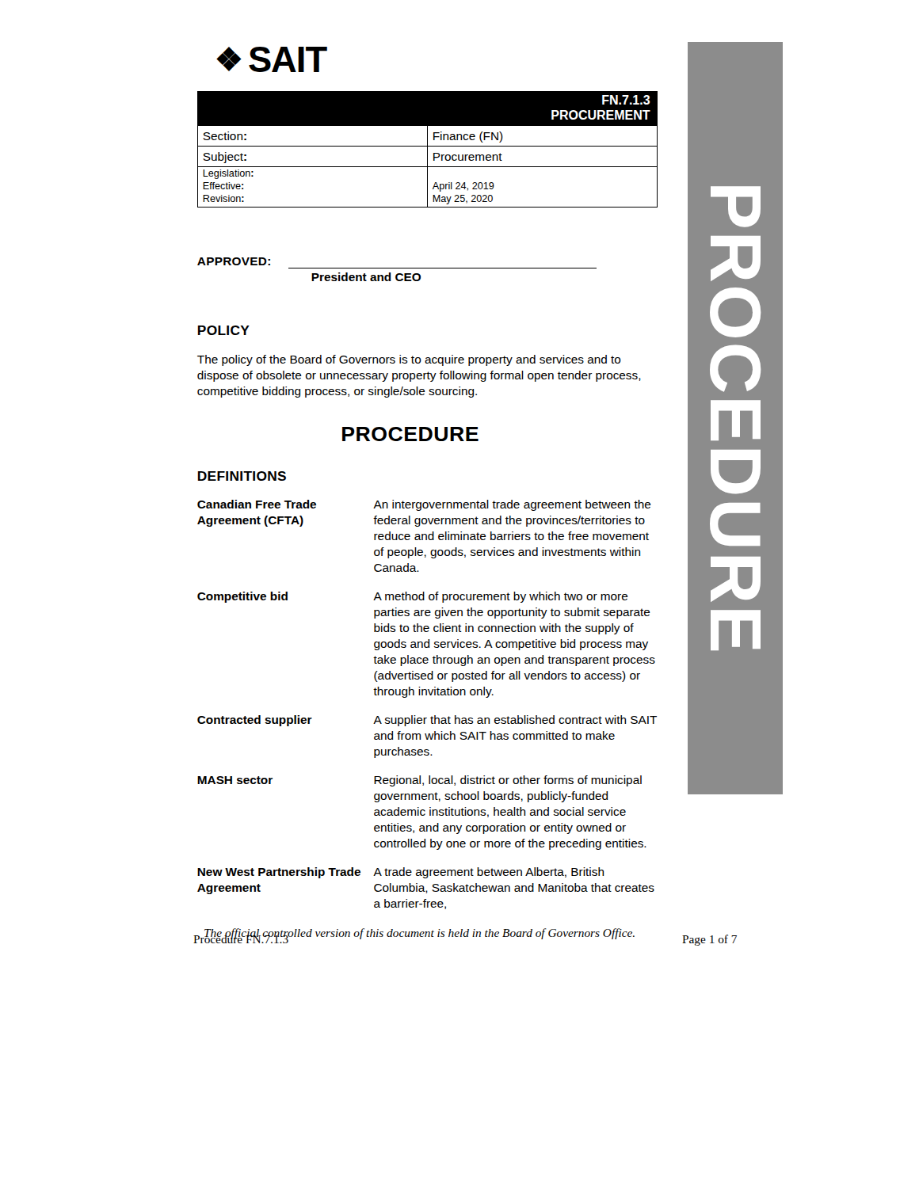PROCEDURE
❖SAIT
| FN.7.1.3 PROCUREMENT |
| Section : | Finance (FN) |
| Subject : | Procurement |
| Legislation : Effective : Revision : | April 24, 2019 May 25, 2020 |
APPROVED:
President and CEO
POLICY
The policy of the Board of Governors is to acquire property and services and to dispose of obsolete or unnecessary property following formal open tender process, competitive bidding process, or single/sole sourcing.
PROCEDURE
DEFINITIONS
| Canadian Free Trade Agreement (CFTA) | An intergovernmental trade agreement between the federal government and the provinces/territories to reduce and eliminate barriers to the free movement of people, goods, services and investments within Canada. |
| Competitive bid | A method of procurement by which two or more parties are given the opportunity to submit separate bids to the client in connection with the supply of goods and services. A competitive bid process may take place through an open and transparent process (advertised or posted for all vendors to access) or through invitation only. |
| Contracted supplier | A supplier that has an established contract with SAIT and from which SAIT has committed to make purchases. |
| MASH sector | Regional, local, district or other forms of municipal government, school boards, publicly-funded academic institutions, health and social service entities, and any corporation or entity owned or controlled by one or more of the preceding entities. |
| New West Partnership Trade Agreement | A trade agreement between Alberta, British Columbia, Saskatchewan and Manitoba that creates a barrier-free, |
The official controlled version of this document is held in the Board of Governors Office.
Procedure FN.7.1.3 Page 1 of 7